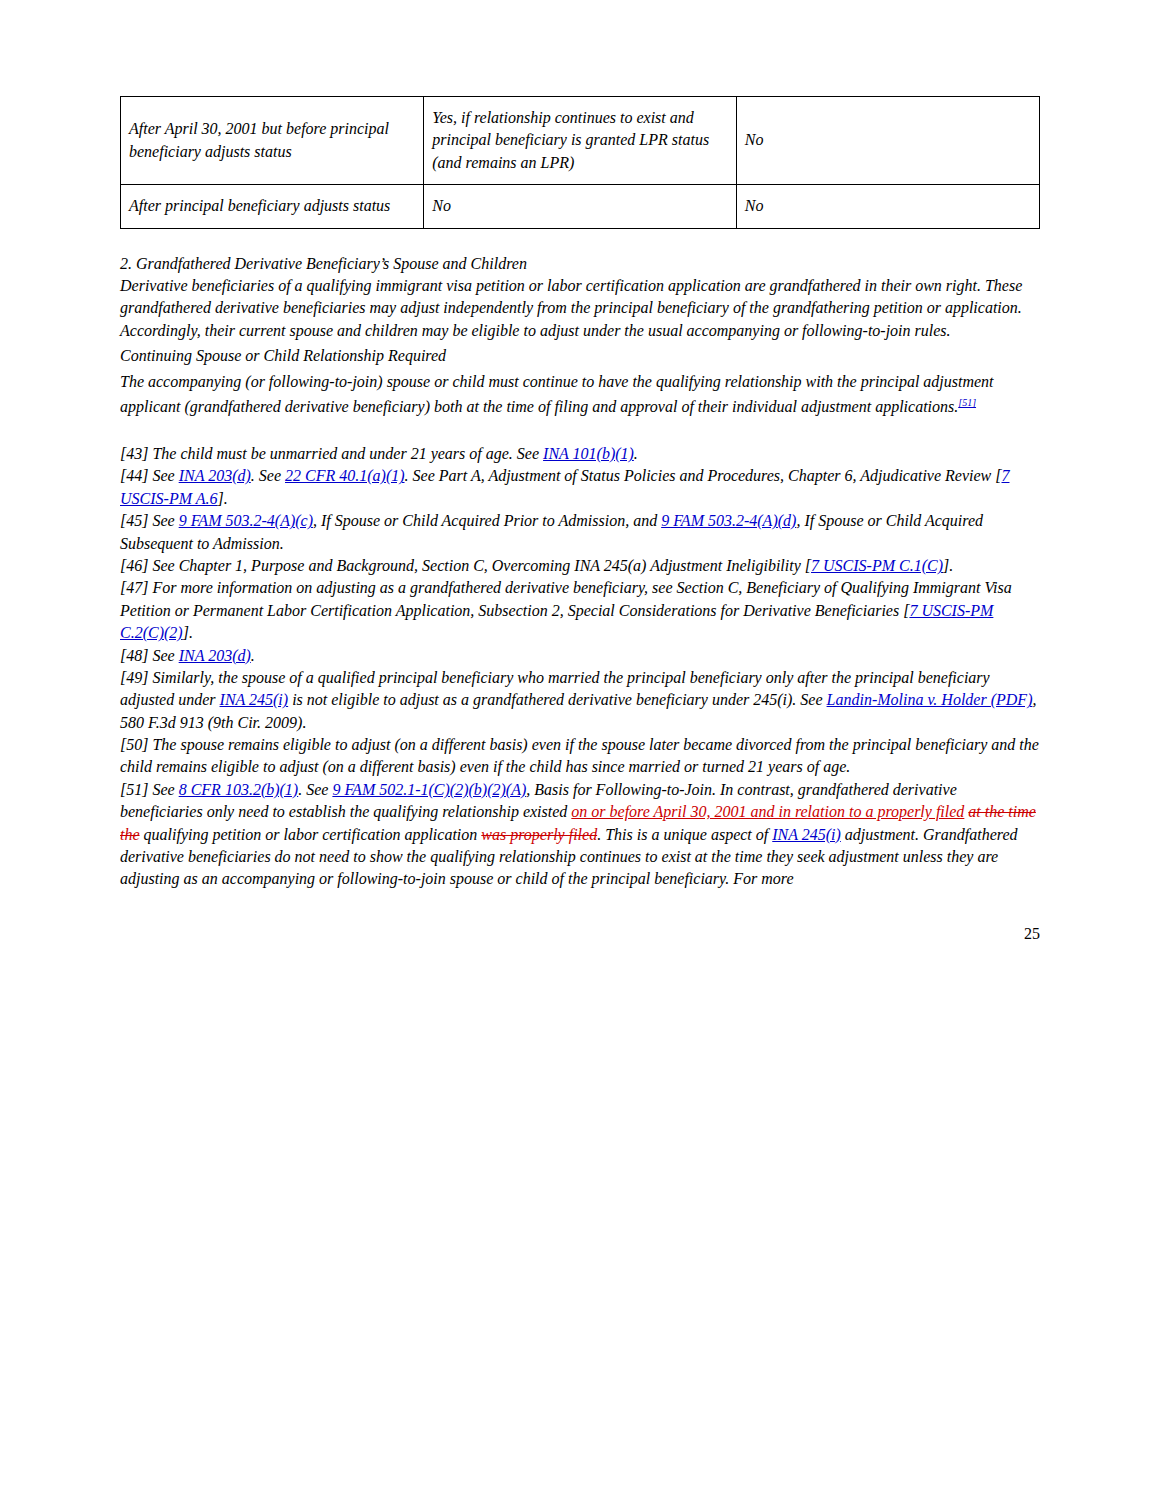| After April 30, 2001 but before principal beneficiary adjusts status | Yes, if relationship continues to exist and principal beneficiary is granted LPR status (and remains an LPR) | No |
| After principal beneficiary adjusts status | No | No |
2. Grandfathered Derivative Beneficiary’s Spouse and Children
Derivative beneficiaries of a qualifying immigrant visa petition or labor certification application are grandfathered in their own right. These grandfathered derivative beneficiaries may adjust independently from the principal beneficiary of the grandfathering petition or application. Accordingly, their current spouse and children may be eligible to adjust under the usual accompanying or following-to-join rules.
Continuing Spouse or Child Relationship Required
The accompanying (or following-to-join) spouse or child must continue to have the qualifying relationship with the principal adjustment applicant (grandfathered derivative beneficiary) both at the time of filing and approval of their individual adjustment applications.[51]
[43] The child must be unmarried and under 21 years of age. See INA 101(b)(1).
[44] See INA 203(d). See 22 CFR 40.1(a)(1). See Part A, Adjustment of Status Policies and Procedures, Chapter 6, Adjudicative Review [7 USCIS-PM A.6].
[45] See 9 FAM 503.2-4(A)(c), If Spouse or Child Acquired Prior to Admission, and 9 FAM 503.2-4(A)(d), If Spouse or Child Acquired Subsequent to Admission.
[46] See Chapter 1, Purpose and Background, Section C, Overcoming INA 245(a) Adjustment Ineligibility [7 USCIS-PM C.1(C)].
[47] For more information on adjusting as a grandfathered derivative beneficiary, see Section C, Beneficiary of Qualifying Immigrant Visa Petition or Permanent Labor Certification Application, Subsection 2, Special Considerations for Derivative Beneficiaries [7 USCIS-PM C.2(C)(2)].
[48] See INA 203(d).
[49] Similarly, the spouse of a qualified principal beneficiary who married the principal beneficiary only after the principal beneficiary adjusted under INA 245(i) is not eligible to adjust as a grandfathered derivative beneficiary under 245(i). See Landin-Molina v. Holder (PDF), 580 F.3d 913 (9th Cir. 2009).
[50] The spouse remains eligible to adjust (on a different basis) even if the spouse later became divorced from the principal beneficiary and the child remains eligible to adjust (on a different basis) even if the child has since married or turned 21 years of age.
[51] See 8 CFR 103.2(b)(1). See 9 FAM 502.1-1(C)(2)(b)(2)(A), Basis for Following-to-Join. In contrast, grandfathered derivative beneficiaries only need to establish the qualifying relationship existed on or before April 30, 2001 and in relation to a properly filed at the time the qualifying petition or labor certification application was properly filed. This is a unique aspect of INA 245(i) adjustment. Grandfathered derivative beneficiaries do not need to show the qualifying relationship continues to exist at the time they seek adjustment unless they are adjusting as an accompanying or following-to-join spouse or child of the principal beneficiary. For more
25